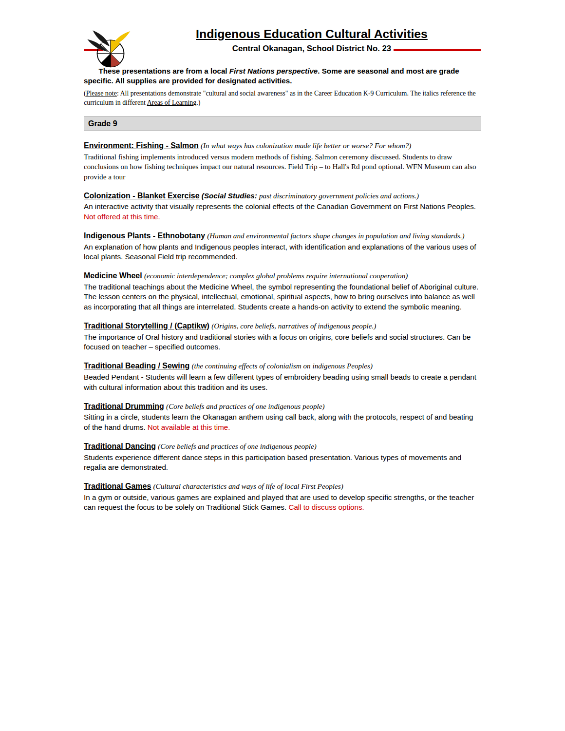Indigenous Education Cultural Activities
Central Okanagan, School District No. 23
These presentations are from a local First Nations perspective. Some are seasonal and most are grade specific. All supplies are provided for designated activities.
(Please note: All presentations demonstrate "cultural and social awareness" as in the Career Education K-9 Curriculum. The italics reference the curriculum in different Areas of Learning.)
Grade 9
Environment: Fishing - Salmon
(In what ways has colonization made life better or worse? For whom?)
Traditional fishing implements introduced versus modern methods of fishing. Salmon ceremony discussed. Students to draw conclusions on how fishing techniques impact our natural resources. Field Trip – to Hall's Rd pond optional. WFN Museum can also provide a tour
Colonization - Blanket Exercise
(Social Studies: past discriminatory government policies and actions.)
An interactive activity that visually represents the colonial effects of the Canadian Government on First Nations Peoples. Not offered at this time.
Indigenous Plants - Ethnobotany
(Human and environmental factors shape changes in population and living standards.)
An explanation of how plants and Indigenous peoples interact, with identification and explanations of the various uses of local plants. Seasonal Field trip recommended.
Medicine Wheel
(economic interdependence; complex global problems require international cooperation)
The traditional teachings about the Medicine Wheel, the symbol representing the foundational belief of Aboriginal culture. The lesson centers on the physical, intellectual, emotional, spiritual aspects, how to bring ourselves into balance as well as incorporating that all things are interrelated. Students create a hands-on activity to extend the symbolic meaning.
Traditional Storytelling / (Captikw)
(Origins, core beliefs, narratives of indigenous people.)
The importance of Oral history and traditional stories with a focus on origins, core beliefs and social structures. Can be focused on teacher – specified outcomes.
Traditional Beading / Sewing
(the continuing effects of colonialism on indigenous Peoples)
Beaded Pendant - Students will learn a few different types of embroidery beading using small beads to create a pendant with cultural information about this tradition and its uses.
Traditional Drumming
(Core beliefs and practices of one indigenous people)
Sitting in a circle, students learn the Okanagan anthem using call back, along with the protocols, respect of and beating of the hand drums. Not available at this time.
Traditional Dancing
(Core beliefs and practices of one indigenous people)
Students experience different dance steps in this participation based presentation. Various types of movements and regalia are demonstrated.
Traditional Games
(Cultural characteristics and ways of life of local First Peoples)
In a gym or outside, various games are explained and played that are used to develop specific strengths, or the teacher can request the focus to be solely on Traditional Stick Games. Call to discuss options.